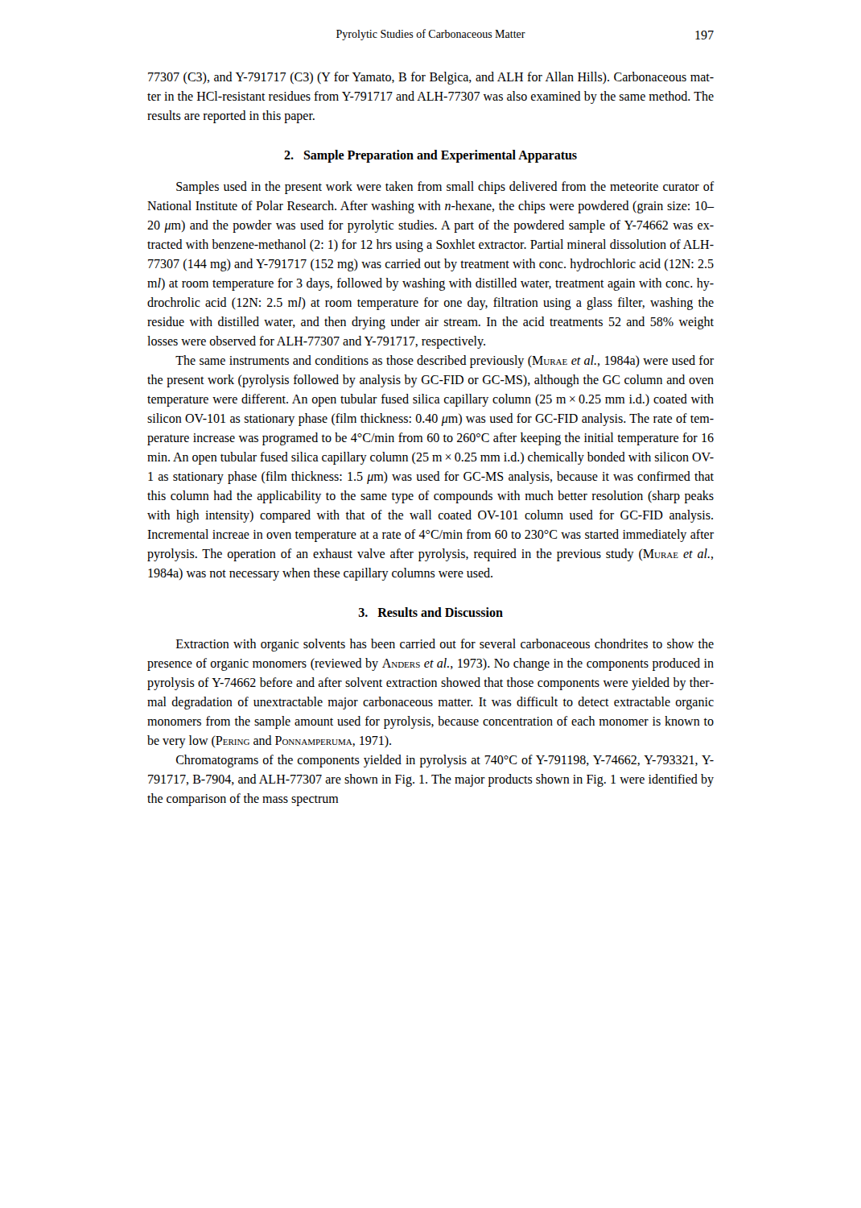Pyrolytic Studies of Carbonaceous Matter 197
77307 (C3), and Y-791717 (C3) (Y for Yamato, B for Belgica, and ALH for Allan Hills). Carbonaceous matter in the HCl-resistant residues from Y-791717 and ALH-77307 was also examined by the same method. The results are reported in this paper.
2. Sample Preparation and Experimental Apparatus
Samples used in the present work were taken from small chips delivered from the meteorite curator of National Institute of Polar Research. After washing with n-hexane, the chips were powdered (grain size: 10–20 μm) and the powder was used for pyrolytic studies. A part of the powdered sample of Y-74662 was extracted with benzene-methanol (2: 1) for 12 hrs using a Soxhlet extractor. Partial mineral dissolution of ALH-77307 (144 mg) and Y-791717 (152 mg) was carried out by treatment with conc. hydrochloric acid (12N: 2.5 ml) at room temperature for 3 days, followed by washing with distilled water, treatment again with conc. hydrochrolic acid (12N: 2.5 ml) at room temperature for one day, filtration using a glass filter, washing the residue with distilled water, and then drying under air stream. In the acid treatments 52 and 58% weight losses were observed for ALH-77307 and Y-791717, respectively.
The same instruments and conditions as those described previously (Murae et al., 1984a) were used for the present work (pyrolysis followed by analysis by GC-FID or GC-MS), although the GC column and oven temperature were different. An open tubular fused silica capillary column (25 m × 0.25 mm i.d.) coated with silicon OV-101 as stationary phase (film thickness: 0.40 μm) was used for GC-FID analysis. The rate of temperature increase was programed to be 4°C/min from 60 to 260°C after keeping the initial temperature for 16 min. An open tubular fused silica capillary column (25 m × 0.25 mm i.d.) chemically bonded with silicon OV-1 as stationary phase (film thickness: 1.5 μm) was used for GC-MS analysis, because it was confirmed that this column had the applicability to the same type of compounds with much better resolution (sharp peaks with high intensity) compared with that of the wall coated OV-101 column used for GC-FID analysis. Incremental increae in oven temperature at a rate of 4°C/min from 60 to 230°C was started immediately after pyrolysis. The operation of an exhaust valve after pyrolysis, required in the previous study (Murae et al., 1984a) was not necessary when these capillary columns were used.
3. Results and Discussion
Extraction with organic solvents has been carried out for several carbonaceous chondrites to show the presence of organic monomers (reviewed by Anders et al., 1973). No change in the components produced in pyrolysis of Y-74662 before and after solvent extraction showed that those components were yielded by thermal degradation of unextractable major carbonaceous matter. It was difficult to detect extractable organic monomers from the sample amount used for pyrolysis, because concentration of each monomer is known to be very low (Pering and Ponnamperuma, 1971).
Chromatograms of the components yielded in pyrolysis at 740°C of Y-791198, Y-74662, Y-793321, Y-791717, B-7904, and ALH-77307 are shown in Fig. 1. The major products shown in Fig. 1 were identified by the comparison of the mass spectrum